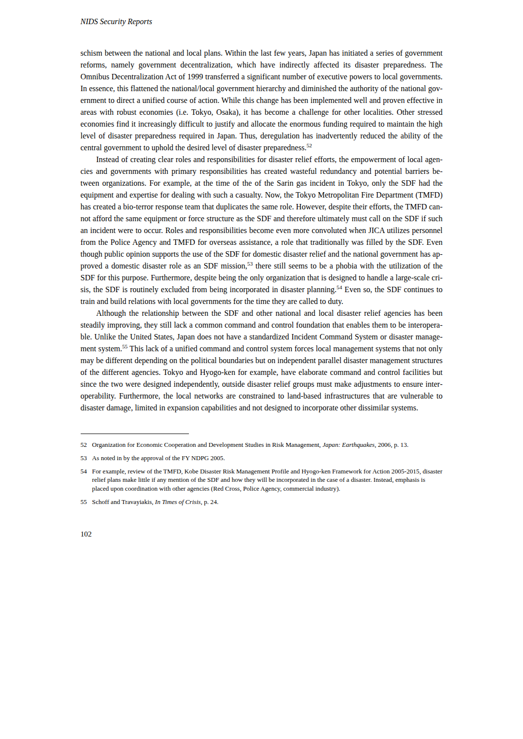NIDS Security Reports
schism between the national and local plans. Within the last few years, Japan has initiated a series of government reforms, namely government decentralization, which have indirectly affected its disaster preparedness. The Omnibus Decentralization Act of 1999 transferred a significant number of executive powers to local governments. In essence, this flattened the national/local government hierarchy and diminished the authority of the national government to direct a unified course of action. While this change has been implemented well and proven effective in areas with robust economies (i.e. Tokyo, Osaka), it has become a challenge for other localities. Other stressed economies find it increasingly difficult to justify and allocate the enormous funding required to maintain the high level of disaster preparedness required in Japan. Thus, deregulation has inadvertently reduced the ability of the central government to uphold the desired level of disaster preparedness.52
Instead of creating clear roles and responsibilities for disaster relief efforts, the empowerment of local agencies and governments with primary responsibilities has created wasteful redundancy and potential barriers between organizations. For example, at the time of the of the Sarin gas incident in Tokyo, only the SDF had the equipment and expertise for dealing with such a casualty. Now, the Tokyo Metropolitan Fire Department (TMFD) has created a bio-terror response team that duplicates the same role. However, despite their efforts, the TMFD cannot afford the same equipment or force structure as the SDF and therefore ultimately must call on the SDF if such an incident were to occur. Roles and responsibilities become even more convoluted when JICA utilizes personnel from the Police Agency and TMFD for overseas assistance, a role that traditionally was filled by the SDF. Even though public opinion supports the use of the SDF for domestic disaster relief and the national government has approved a domestic disaster role as an SDF mission,53 there still seems to be a phobia with the utilization of the SDF for this purpose. Furthermore, despite being the only organization that is designed to handle a large-scale crisis, the SDF is routinely excluded from being incorporated in disaster planning.54 Even so, the SDF continues to train and build relations with local governments for the time they are called to duty.
Although the relationship between the SDF and other national and local disaster relief agencies has been steadily improving, they still lack a common command and control foundation that enables them to be interoperable. Unlike the United States, Japan does not have a standardized Incident Command System or disaster management system.55 This lack of a unified command and control system forces local management systems that not only may be different depending on the political boundaries but on independent parallel disaster management structures of the different agencies. Tokyo and Hyogo-ken for example, have elaborate command and control facilities but since the two were designed independently, outside disaster relief groups must make adjustments to ensure interoperability. Furthermore, the local networks are constrained to land-based infrastructures that are vulnerable to disaster damage, limited in expansion capabilities and not designed to incorporate other dissimilar systems.
52 Organization for Economic Cooperation and Development Studies in Risk Management, Japan: Earthquakes, 2006, p. 13.
53 As noted in by the approval of the FY NDPG 2005.
54 For example, review of the TMFD, Kobe Disaster Risk Management Profile and Hyogo-ken Framework for Action 2005-2015, disaster relief plans make little if any mention of the SDF and how they will be incorporated in the case of a disaster. Instead, emphasis is placed upon coordination with other agencies (Red Cross, Police Agency, commercial industry).
55 Schoff and Travayiakis, In Times of Crisis, p. 24.
102